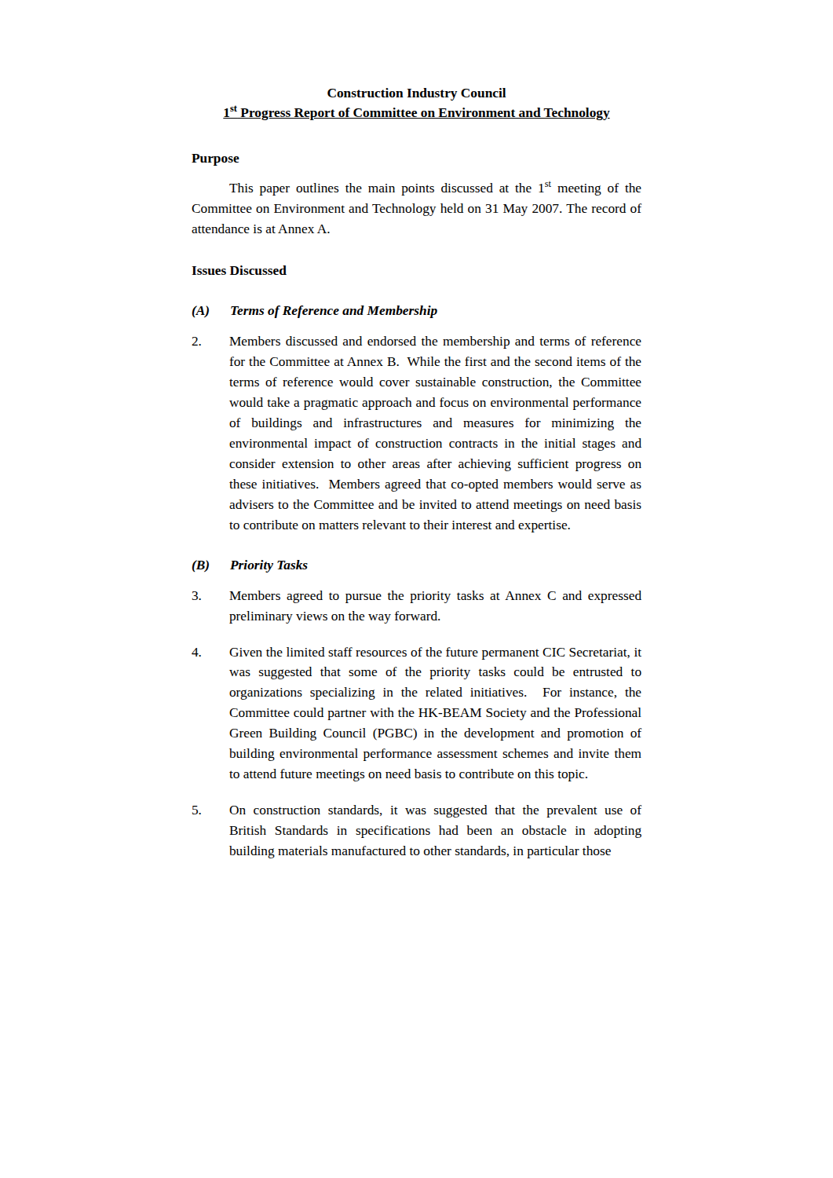Construction Industry Council 1st Progress Report of Committee on Environment and Technology
Purpose
This paper outlines the main points discussed at the 1st meeting of the Committee on Environment and Technology held on 31 May 2007. The record of attendance is at Annex A.
Issues Discussed
(A) Terms of Reference and Membership
2.
Members discussed and endorsed the membership and terms of reference for the Committee at Annex B. While the first and the second items of the terms of reference would cover sustainable construction, the Committee would take a pragmatic approach and focus on environmental performance of buildings and infrastructures and measures for minimizing the environmental impact of construction contracts in the initial stages and consider extension to other areas after achieving sufficient progress on these initiatives. Members agreed that co-opted members would serve as advisers to the Committee and be invited to attend meetings on need basis to contribute on matters relevant to their interest and expertise.
(B) Priority Tasks
3.
Members agreed to pursue the priority tasks at Annex C and expressed preliminary views on the way forward.
4.
Given the limited staff resources of the future permanent CIC Secretariat, it was suggested that some of the priority tasks could be entrusted to organizations specializing in the related initiatives. For instance, the Committee could partner with the HK-BEAM Society and the Professional Green Building Council (PGBC) in the development and promotion of building environmental performance assessment schemes and invite them to attend future meetings on need basis to contribute on this topic.
5.
On construction standards, it was suggested that the prevalent use of British Standards in specifications had been an obstacle in adopting building materials manufactured to other standards, in particular those